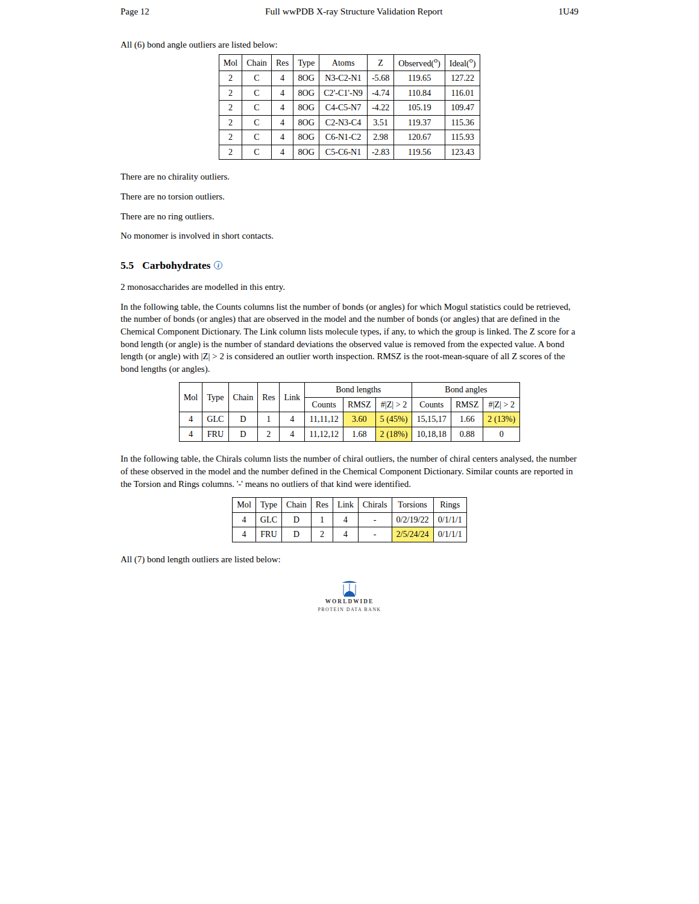Page 12
Full wwPDB X-ray Structure Validation Report
1U49
All (6) bond angle outliers are listed below:
| Mol | Chain | Res | Type | Atoms | Z | Observed( o ) | Ideal( o ) |
| --- | --- | --- | --- | --- | --- | --- | --- |
| 2 | C | 4 | 8OG | N3-C2-N1 | -5.68 | 119.65 | 127.22 |
| 2 | C | 4 | 8OG | C2'-C1'-N9 | -4.74 | 110.84 | 116.01 |
| 2 | C | 4 | 8OG | C4-C5-N7 | -4.22 | 105.19 | 109.47 |
| 2 | C | 4 | 8OG | C2-N3-C4 | 3.51 | 119.37 | 115.36 |
| 2 | C | 4 | 8OG | C6-N1-C2 | 2.98 | 120.67 | 115.93 |
| 2 | C | 4 | 8OG | C5-C6-N1 | -2.83 | 119.56 | 123.43 |
There are no chirality outliers.
There are no torsion outliers.
There are no ring outliers.
No monomer is involved in short contacts.
5.5 Carbohydratesi
2 monosaccharides are modelled in this entry.
In the following table, the Counts columns list the number of bonds (or angles) for which Mogul statistics could be retrieved, the number of bonds (or angles) that are observed in the model and the number of bonds (or angles) that are defined in the Chemical Component Dictionary. The Link column lists molecule types, if any, to which the group is linked. The Z score for a bond length (or angle) is the number of standard deviations the observed value is removed from the expected value. A bond length (or angle) with |Z| > 2 is considered an outlier worth inspection. RMSZ is the root-mean-square of all Z scores of the bond lengths (or angles).
| Mol | Type | Chain | Res | Link | Bond lengths | Bond angles |
| --- | --- | --- | --- | --- | --- | --- |
| Counts | RMSZ | #/Z/ > 2 | Counts | RMSZ | #/Z/ > 2 |
| 4 | GLC | D | 1 | 4 | 11,11,12 | 3.60 | 5 (45%) | 15,15,17 | 1.66 | 2 (13%) |
| 4 | FRU | D | 2 | 4 | 11,12,12 | 1.68 | 2 (18%) | 10,18,18 | 0.88 | 0 |
In the following table, the Chirals column lists the number of chiral outliers, the number of chiral centers analysed, the number of these observed in the model and the number defined in the Chemical Component Dictionary. Similar counts are reported in the Torsion and Rings columns. '-' means no outliers of that kind were identified.
| Mol | Type | Chain | Res | Link | Chirals | Torsions | Rings |
| --- | --- | --- | --- | --- | --- | --- | --- |
| 4 | GLC | D | 1 | 4 | - | 0/2/19/22 | 0/1/1/1 |
| 4 | FRU | D | 2 | 4 | - | 2/5/24/24 | 0/1/1/1 |
All (7) bond length outliers are listed below:
WORLDWIDE
PROTEIN DATA BANK